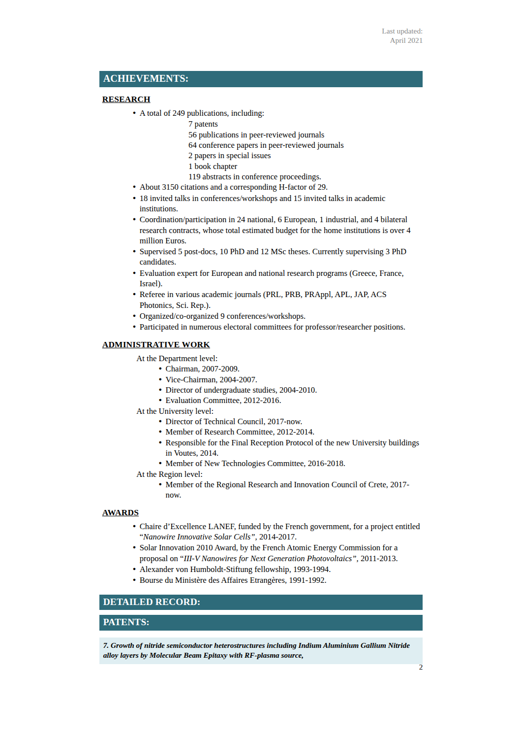Last updated:
April 2021
ACHIEVEMENTS:
RESEARCH
A total of 249 publications, including:
7 patents
56 publications in peer-reviewed journals
64 conference papers in peer-reviewed journals
2 papers in special issues
1 book chapter
119 abstracts in conference proceedings.
About 3150 citations and a corresponding H-factor of 29.
18 invited talks in conferences/workshops and 15 invited talks in academic institutions.
Coordination/participation in 24 national, 6 European, 1 industrial, and 4 bilateral research contracts, whose total estimated budget for the home institutions is over 4 million Euros.
Supervised 5 post-docs, 10 PhD and 12 MSc theses. Currently supervising 3 PhD candidates.
Evaluation expert for European and national research programs (Greece, France, Israel).
Referee in various academic journals (PRL, PRB, PRAppl, APL, JAP, ACS Photonics, Sci. Rep.).
Organized/co-organized 9 conferences/workshops.
Participated in numerous electoral committees for professor/researcher positions.
ADMINISTRATIVE WORK
At the Department level:
Chairman, 2007-2009.
Vice-Chairman, 2004-2007.
Director of undergraduate studies, 2004-2010.
Evaluation Committee, 2012-2016.
At the University level:
Director of Technical Council, 2017-now.
Member of Research Committee, 2012-2014.
Responsible for the Final Reception Protocol of the new University buildings in Voutes, 2014.
Member of New Technologies Committee, 2016-2018.
At the Region level:
Member of the Regional Research and Innovation Council of Crete, 2017-now.
AWARDS
Chaire d’Excellence LANEF, funded by the French government, for a project entitled “Nanowire Innovative Solar Cells”, 2014-2017.
Solar Innovation 2010 Award, by the French Atomic Energy Commission for a proposal on “III-V Nanowires for Next Generation Photovoltaics”, 2011-2013.
Alexander von Humboldt-Stiftung fellowship, 1993-1994.
Bourse du Ministère des Affaires Etrangères, 1991-1992.
DETAILED RECORD:
PATENTS:
7. Growth of nitride semiconductor heterostructures including Indium Aluminium Gallium Nitride alloy layers by Molecular Beam Epitaxy with RF-plasma source,
2